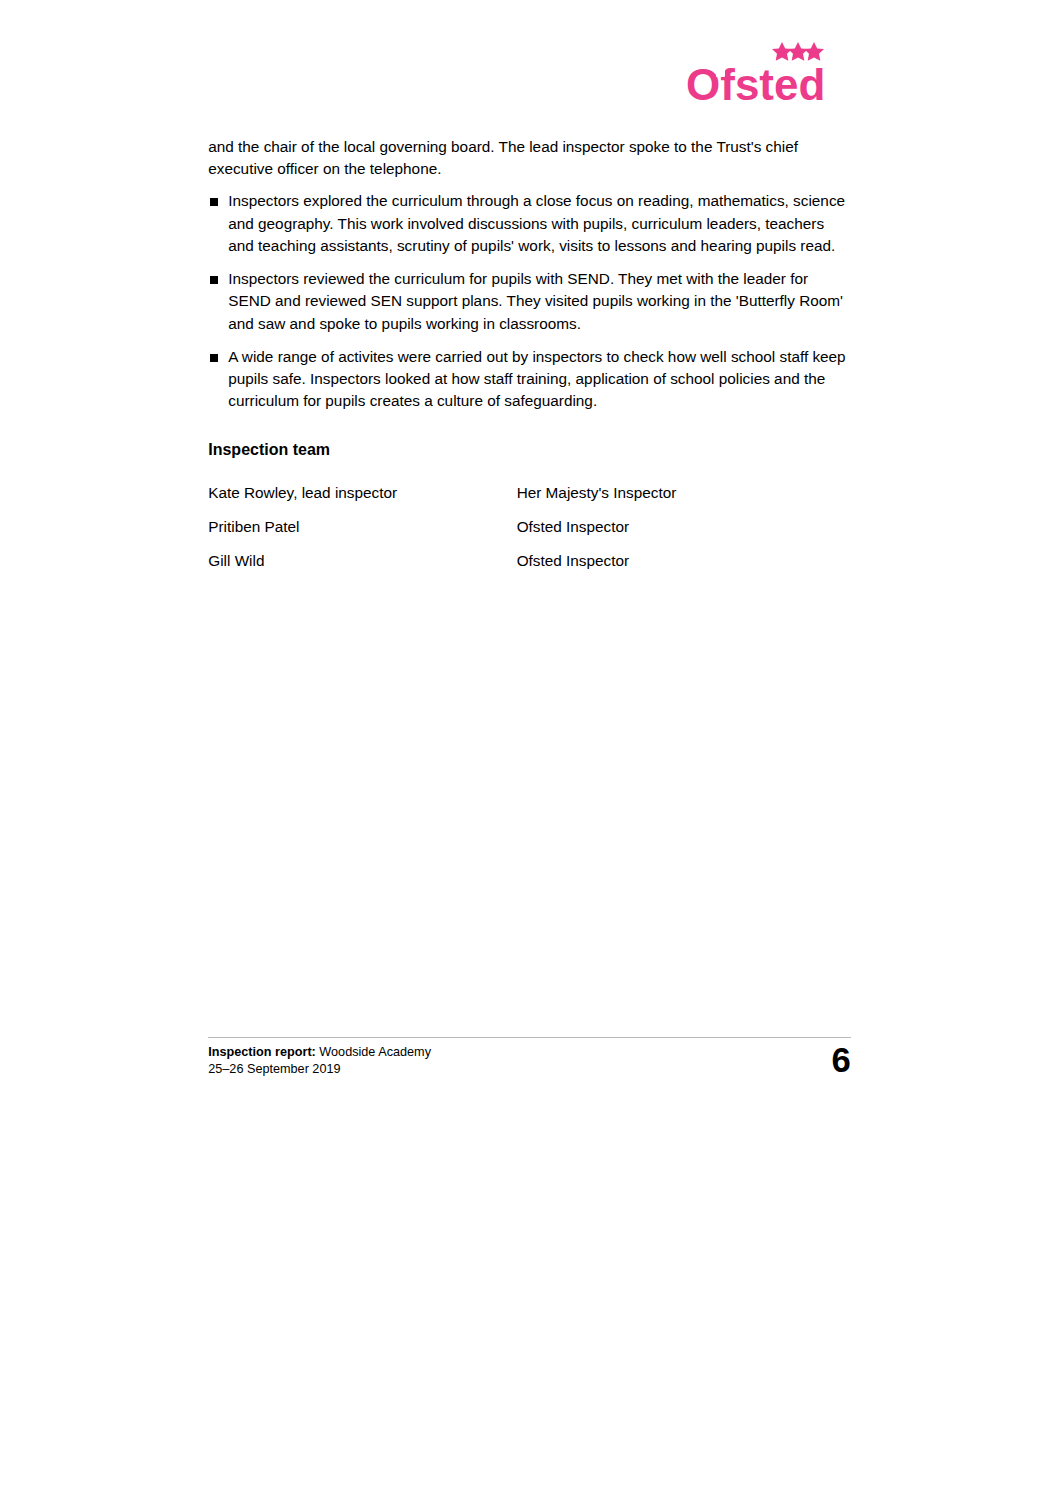Ofsted
and the chair of the local governing board. The lead inspector spoke to the Trust's chief executive officer on the telephone.
Inspectors explored the curriculum through a close focus on reading, mathematics, science and geography. This work involved discussions with pupils, curriculum leaders, teachers and teaching assistants, scrutiny of pupils' work, visits to lessons and hearing pupils read.
Inspectors reviewed the curriculum for pupils with SEND. They met with the leader for SEND and reviewed SEN support plans. They visited pupils working in the 'Butterfly Room' and saw and spoke to pupils working in classrooms.
A wide range of activites were carried out by inspectors to check how well school staff keep pupils safe. Inspectors looked at how staff training, application of school policies and the curriculum for pupils creates a culture of safeguarding.
Inspection team
| Kate Rowley, lead inspector | Her Majesty's Inspector |
| Pritiben Patel | Ofsted Inspector |
| Gill Wild | Ofsted Inspector |
Inspection report: Woodside Academy
25–26 September 2019
6